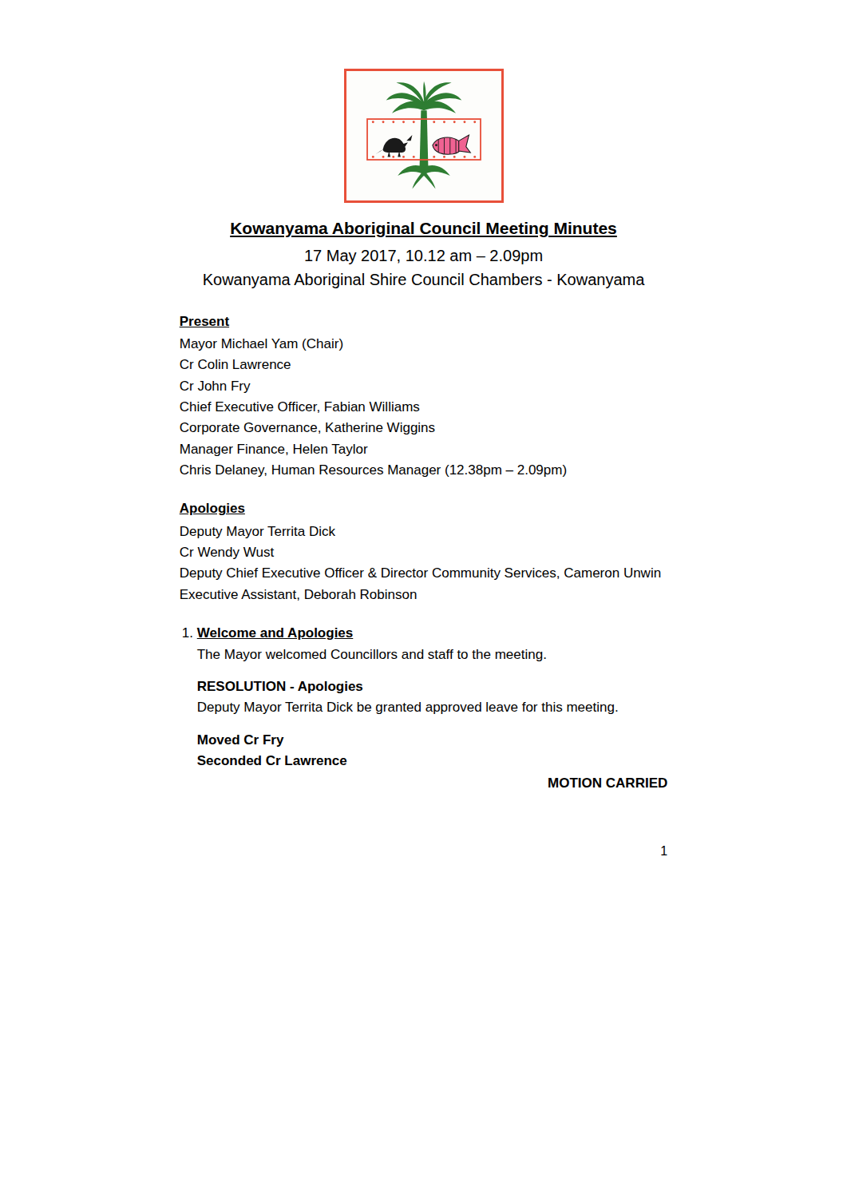Kowanyama Aboriginal Council Meeting Minutes
17 May 2017, 10.12 am – 2.09pm
Kowanyama Aboriginal Shire Council Chambers - Kowanyama
Present
Mayor Michael Yam (Chair)
Cr Colin Lawrence
Cr John Fry
Chief Executive Officer, Fabian Williams
Corporate Governance, Katherine Wiggins
Manager Finance, Helen Taylor
Chris Delaney, Human Resources Manager (12.38pm – 2.09pm)
Apologies
Deputy Mayor Territa Dick
Cr Wendy Wust
Deputy Chief Executive Officer & Director Community Services, Cameron Unwin
Executive Assistant, Deborah Robinson
Welcome and Apologies
The Mayor welcomed Councillors and staff to the meeting.
RESOLUTION - Apologies
Deputy Mayor Territa Dick be granted approved leave for this meeting.
Moved Cr Fry
Seconded Cr Lawrence
MOTION CARRIED
1